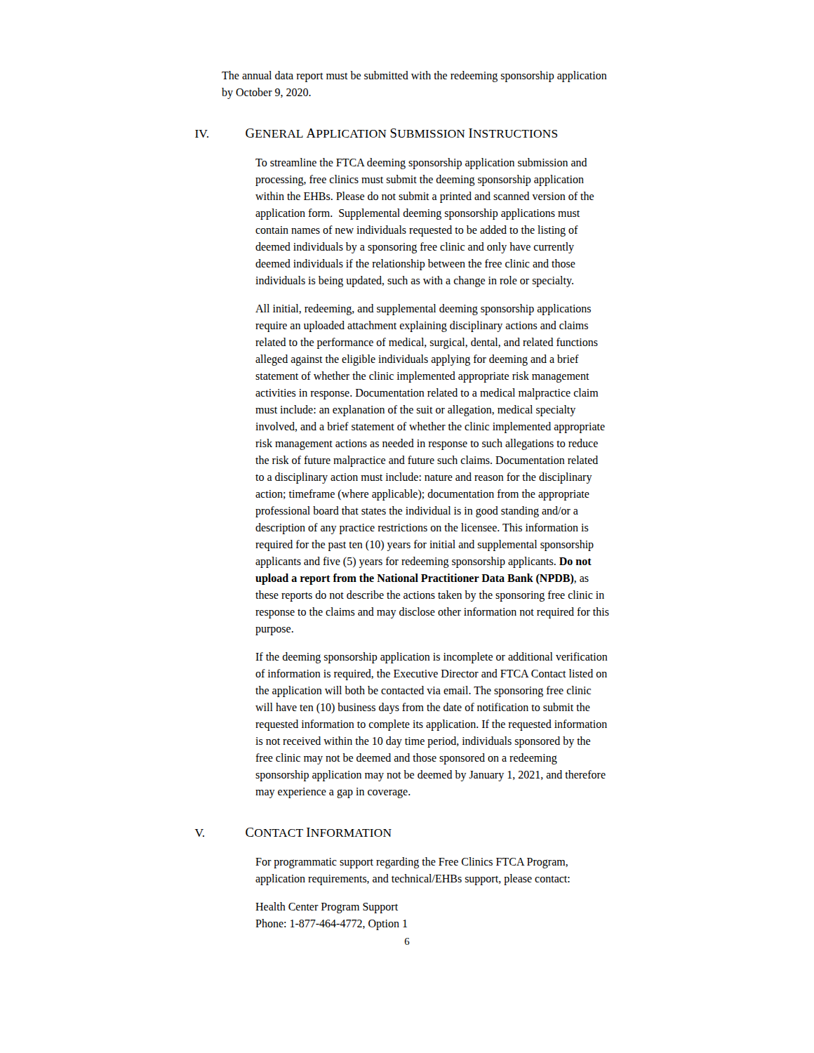The annual data report must be submitted with the redeeming sponsorship application by October 9, 2020.
IV.
GENERAL APPLICATION SUBMISSION INSTRUCTIONS
To streamline the FTCA deeming sponsorship application submission and processing, free clinics must submit the deeming sponsorship application within the EHBs. Please do not submit a printed and scanned version of the application form. Supplemental deeming sponsorship applications must contain names of new individuals requested to be added to the listing of deemed individuals by a sponsoring free clinic and only have currently deemed individuals if the relationship between the free clinic and those individuals is being updated, such as with a change in role or specialty.
All initial, redeeming, and supplemental deeming sponsorship applications require an uploaded attachment explaining disciplinary actions and claims related to the performance of medical, surgical, dental, and related functions alleged against the eligible individuals applying for deeming and a brief statement of whether the clinic implemented appropriate risk management activities in response. Documentation related to a medical malpractice claim must include: an explanation of the suit or allegation, medical specialty involved, and a brief statement of whether the clinic implemented appropriate risk management actions as needed in response to such allegations to reduce the risk of future malpractice and future such claims. Documentation related to a disciplinary action must include: nature and reason for the disciplinary action; timeframe (where applicable); documentation from the appropriate professional board that states the individual is in good standing and/or a description of any practice restrictions on the licensee. This information is required for the past ten (10) years for initial and supplemental sponsorship applicants and five (5) years for redeeming sponsorship applicants. Do not upload a report from the National Practitioner Data Bank (NPDB), as these reports do not describe the actions taken by the sponsoring free clinic in response to the claims and may disclose other information not required for this purpose.
If the deeming sponsorship application is incomplete or additional verification of information is required, the Executive Director and FTCA Contact listed on the application will both be contacted via email. The sponsoring free clinic will have ten (10) business days from the date of notification to submit the requested information to complete its application. If the requested information is not received within the 10 day time period, individuals sponsored by the free clinic may not be deemed and those sponsored on a redeeming sponsorship application may not be deemed by January 1, 2021, and therefore may experience a gap in coverage.
V.
CONTACT INFORMATION
For programmatic support regarding the Free Clinics FTCA Program, application requirements, and technical/EHBs support, please contact:
Health Center Program Support
Phone: 1-877-464-4772, Option 1
6